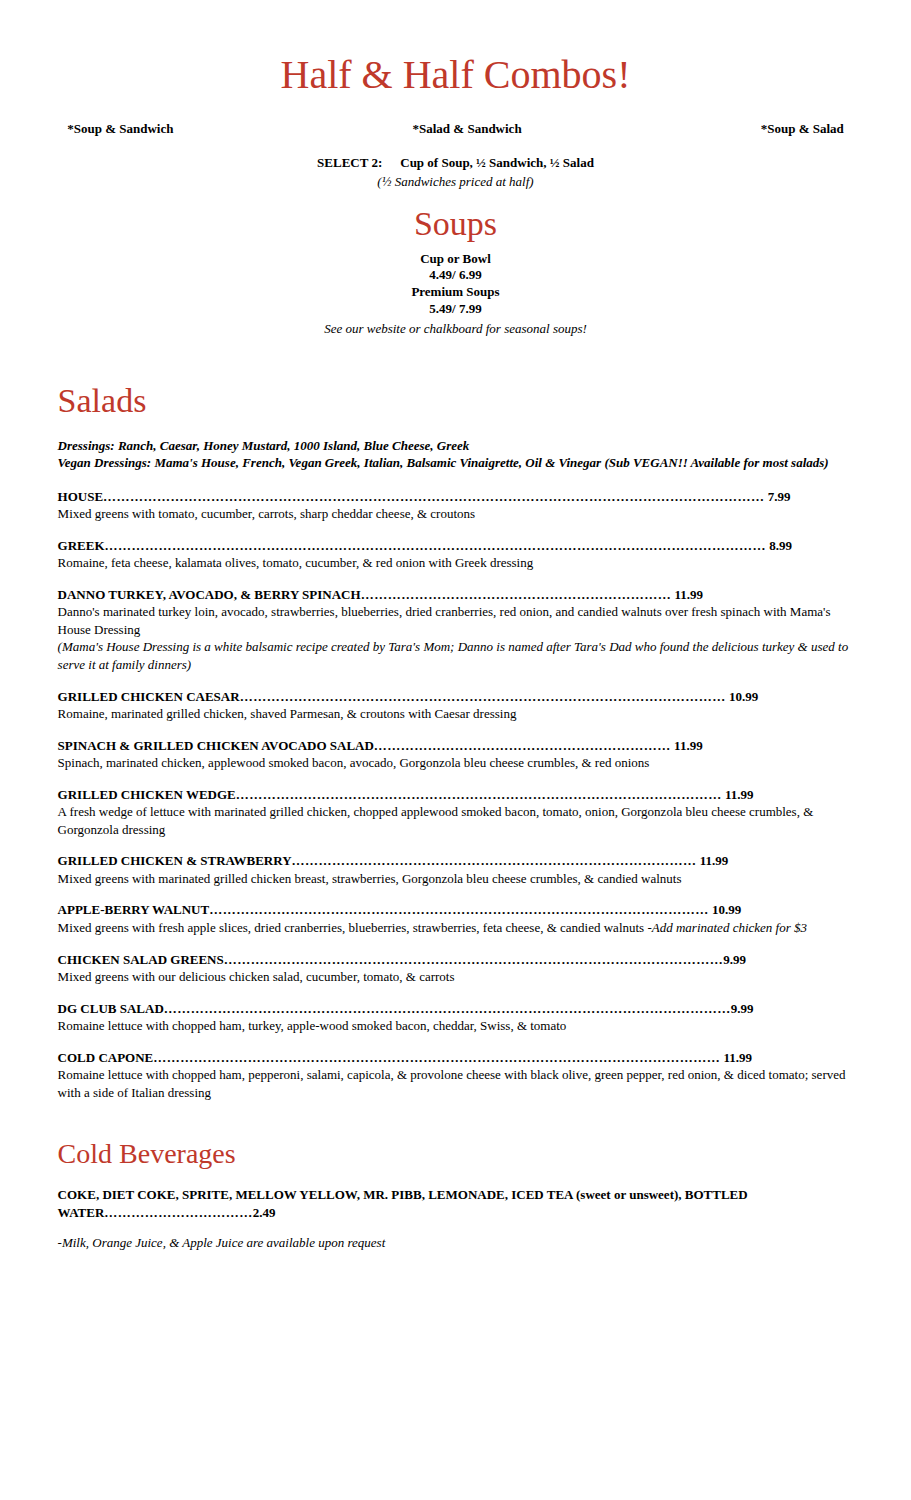Half & Half Combos!
*Soup & Sandwich *Salad & Sandwich *Soup & Salad
SELECT 2: Cup of Soup, ½ Sandwich, ½ Salad
(½ Sandwiches priced at half)
Soups
Cup or Bowl
4.49/ 6.99
Premium Soups
5.49/ 7.99
See our website or chalkboard for seasonal soups!
Salads
Dressings: Ranch, Caesar, Honey Mustard, 1000 Island, Blue Cheese, Greek
Vegan Dressings: Mama's House, French, Vegan Greek, Italian, Balsamic Vinaigrette, Oil & Vinegar (Sub VEGAN!! Available for most salads)
HOUSE………………………………………………………………………………………………………………………………… 7.99 Mixed greens with tomato, cucumber, carrots, sharp cheddar cheese, & croutons
GREEK………………………………………………………………………………………………………………………………… 8.99 Romaine, feta cheese, kalamata olives, tomato, cucumber, & red onion with Greek dressing
DANNO TURKEY, AVOCADO, & BERRY SPINACH…………………………………………………………… 11.99 Danno's marinated turkey loin, avocado, strawberries, blueberries, dried cranberries, red onion, and candied walnuts over fresh spinach with Mama's House Dressing (Mama's House Dressing is a white balsamic recipe created by Tara's Mom; Danno is named after Tara's Dad who found the delicious turkey & used to serve it at family dinners)
GRILLED CHICKEN CAESAR……………………………………………………………………………………………… 10.99 Romaine, marinated grilled chicken, shaved Parmesan, & croutons with Caesar dressing
SPINACH & GRILLED CHICKEN AVOCADO SALAD………………………………………………………… 11.99 Spinach, marinated chicken, applewood smoked bacon, avocado, Gorgonzola bleu cheese crumbles, & red onions
GRILLED CHICKEN WEDGE……………………………………………………………………………………………… 11.99 A fresh wedge of lettuce with marinated grilled chicken, chopped applewood smoked bacon, tomato, onion, Gorgonzola bleu cheese crumbles, & Gorgonzola dressing
GRILLED CHICKEN & STRAWBERRY……………………………………………………………………………… 11.99 Mixed greens with marinated grilled chicken breast, strawberries, Gorgonzola bleu cheese crumbles, & candied walnuts
APPLE-BERRY WALNUT………………………………………………………………………………………………… 10.99 Mixed greens with fresh apple slices, dried cranberries, blueberries, strawberries, feta cheese, & candied walnuts -Add marinated chicken for $3
CHICKEN SALAD GREENS…………………………………………………………………………………………………9.99 Mixed greens with our delicious chicken salad, cucumber, tomato, & carrots
DG CLUB SALAD………………………………………………………………………………………………………………9.99 Romaine lettuce with chopped ham, turkey, apple-wood smoked bacon, cheddar, Swiss, & tomato
COLD CAPONE……………………………………………………………………………………………………………… 11.99 Romaine lettuce with chopped ham, pepperoni, salami, capicola, & provolone cheese with black olive, green pepper, red onion, & diced tomato; served with a side of Italian dressing
Cold Beverages
COKE, DIET COKE, SPRITE, MELLOW YELLOW, MR. PIBB, LEMONADE, ICED TEA (sweet or unsweet), BOTTLED WATER……………………………2.49
-Milk, Orange Juice, & Apple Juice are available upon request